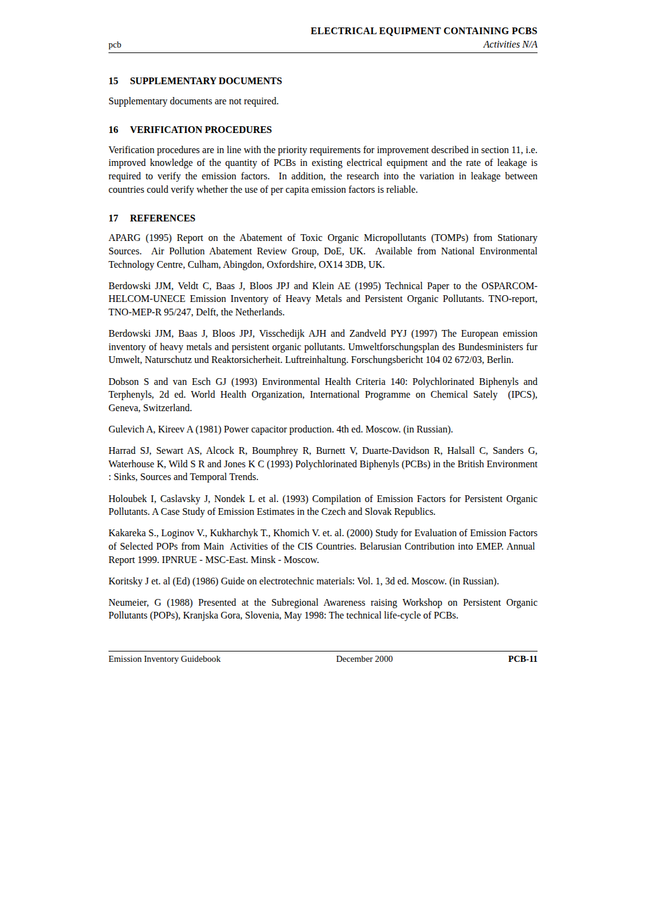ELECTRICAL EQUIPMENT CONTAINING PCBS
pcb Activities N/A
15 SUPPLEMENTARY DOCUMENTS
Supplementary documents are not required.
16 VERIFICATION PROCEDURES
Verification procedures are in line with the priority requirements for improvement described in section 11, i.e. improved knowledge of the quantity of PCBs in existing electrical equipment and the rate of leakage is required to verify the emission factors. In addition, the research into the variation in leakage between countries could verify whether the use of per capita emission factors is reliable.
17 REFERENCES
APARG (1995) Report on the Abatement of Toxic Organic Micropollutants (TOMPs) from Stationary Sources. Air Pollution Abatement Review Group, DoE, UK. Available from National Environmental Technology Centre, Culham, Abingdon, Oxfordshire, OX14 3DB, UK.
Berdowski JJM, Veldt C, Baas J, Bloos JPJ and Klein AE (1995) Technical Paper to the OSPARCOM-HELCOM-UNECE Emission Inventory of Heavy Metals and Persistent Organic Pollutants. TNO-report, TNO-MEP-R 95/247, Delft, the Netherlands.
Berdowski JJM, Baas J, Bloos JPJ, Visschedijk AJH and Zandveld PYJ (1997) The European emission inventory of heavy metals and persistent organic pollutants. Umweltforschungsplan des Bundesministers fur Umwelt, Naturschutz und Reaktorsicherheit. Luftreinhaltung. Forschungsbericht 104 02 672/03, Berlin.
Dobson S and van Esch GJ (1993) Environmental Health Criteria 140: Polychlorinated Biphenyls and Terphenyls, 2d ed. World Health Organization, International Programme on Chemical Sately (IPCS), Geneva, Switzerland.
Gulevich A, Kireev A (1981) Power capacitor production. 4th ed. Moscow. (in Russian).
Harrad SJ, Sewart AS, Alcock R, Boumphrey R, Burnett V, Duarte-Davidson R, Halsall C, Sanders G, Waterhouse K, Wild S R and Jones K C (1993) Polychlorinated Biphenyls (PCBs) in the British Environment : Sinks, Sources and Temporal Trends.
Holoubek I, Caslavsky J, Nondek L et al. (1993) Compilation of Emission Factors for Persistent Organic Pollutants. A Case Study of Emission Estimates in the Czech and Slovak Republics.
Kakareka S., Loginov V., Kukharchyk T., Khomich V. et. al. (2000) Study for Evaluation of Emission Factors of Selected POPs from Main Activities of the CIS Countries. Belarusian Contribution into EMEP. Annual Report 1999. IPNRUE - MSC-East. Minsk - Moscow.
Koritsky J et. al (Ed) (1986) Guide on electrotechnic materials: Vol. 1, 3d ed. Moscow. (in Russian).
Neumeier, G (1988) Presented at the Subregional Awareness raising Workshop on Persistent Organic Pollutants (POPs), Kranjska Gora, Slovenia, May 1998: The technical life-cycle of PCBs.
Emission Inventory Guidebook December 2000 PCB-11